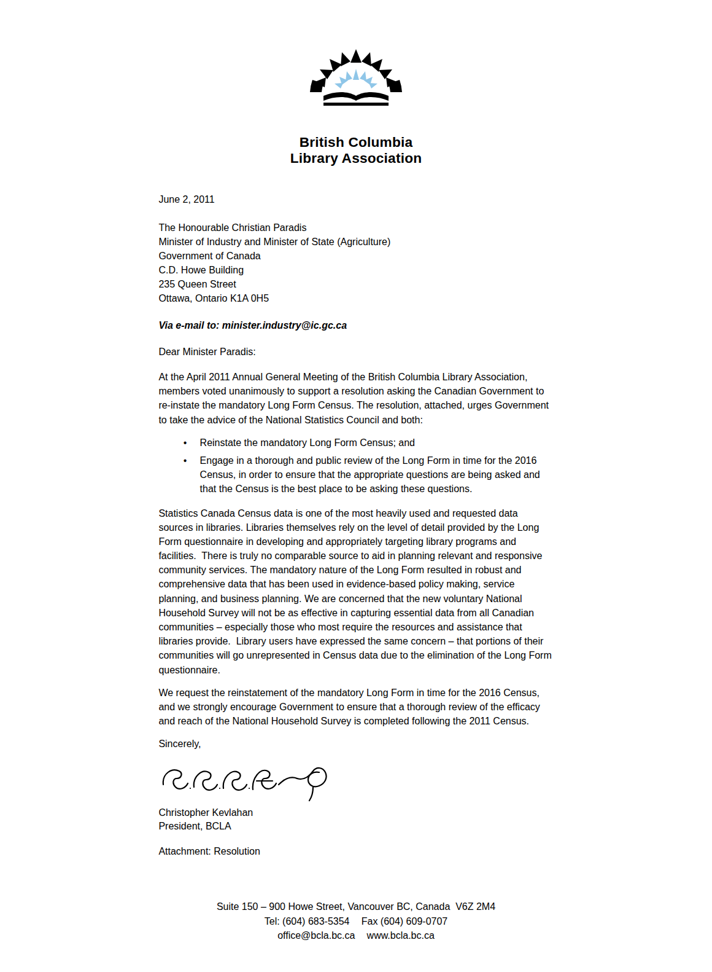British Columbia
Library Association
June 2, 2011
The Honourable Christian Paradis
Minister of Industry and Minister of State (Agriculture)
Government of Canada
C.D. Howe Building
235 Queen Street
Ottawa, Ontario K1A 0H5
Via e-mail to: minister.industry@ic.gc.ca
Dear Minister Paradis:
At the April 2011 Annual General Meeting of the British Columbia Library Association, members voted unanimously to support a resolution asking the Canadian Government to re-instate the mandatory Long Form Census. The resolution, attached, urges Government to take the advice of the National Statistics Council and both:
Reinstate the mandatory Long Form Census; and
Engage in a thorough and public review of the Long Form in time for the 2016 Census, in order to ensure that the appropriate questions are being asked and that the Census is the best place to be asking these questions.
Statistics Canada Census data is one of the most heavily used and requested data sources in libraries. Libraries themselves rely on the level of detail provided by the Long Form questionnaire in developing and appropriately targeting library programs and facilities. There is truly no comparable source to aid in planning relevant and responsive community services. The mandatory nature of the Long Form resulted in robust and comprehensive data that has been used in evidence-based policy making, service planning, and business planning. We are concerned that the new voluntary National Household Survey will not be as effective in capturing essential data from all Canadian communities – especially those who most require the resources and assistance that libraries provide. Library users have expressed the same concern – that portions of their communities will go unrepresented in Census data due to the elimination of the Long Form questionnaire.
We request the reinstatement of the mandatory Long Form in time for the 2016 Census, and we strongly encourage Government to ensure that a thorough review of the efficacy and reach of the National Household Survey is completed following the 2011 Census.
Sincerely,
Christopher Kevlahan
President, BCLA
Attachment: Resolution
Suite 150 – 900 Howe Street, Vancouver BC, Canada V6Z 2M4
Tel: (604) 683-5354 Fax (604) 609-0707
office@bcla.bc.ca www.bcla.bc.ca